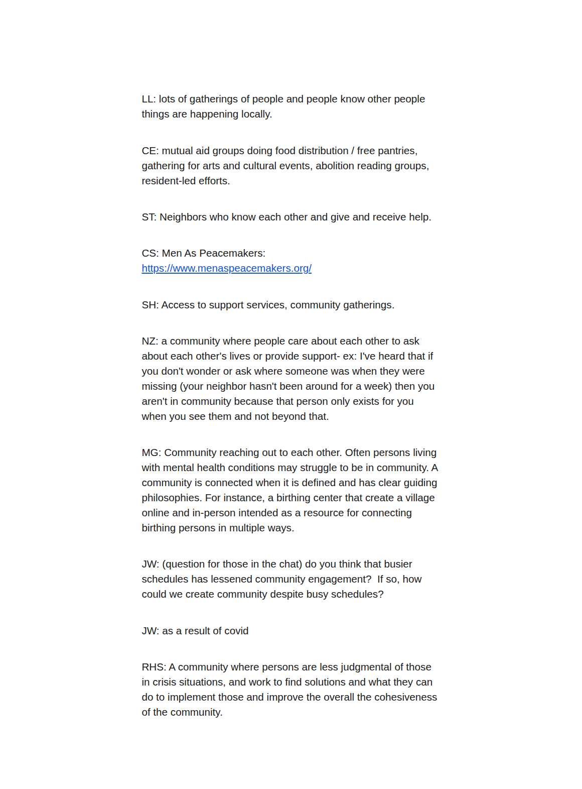LL: lots of gatherings of people and people know other people things are happening locally.
CE: mutual aid groups doing food distribution / free pantries, gathering for arts and cultural events, abolition reading groups, resident-led efforts.
ST: Neighbors who know each other and give and receive help.
CS: Men As Peacemakers:
https://www.menaspeacemakers.org/
SH: Access to support services, community gatherings.
NZ: a community where people care about each other to ask about each other's lives or provide support- ex: I've heard that if you don't wonder or ask where someone was when they were missing (your neighbor hasn't been around for a week) then you aren't in community because that person only exists for you when you see them and not beyond that.
MG: Community reaching out to each other. Often persons living with mental health conditions may struggle to be in community. A community is connected when it is defined and has clear guiding philosophies. For instance, a birthing center that create a village online and in-person intended as a resource for connecting birthing persons in multiple ways.
JW: (question for those in the chat) do you think that busier schedules has lessened community engagement? If so, how could we create community despite busy schedules?
JW: as a result of covid
RHS: A community where persons are less judgmental of those in crisis situations, and work to find solutions and what they can do to implement those and improve the overall the cohesiveness of the community.